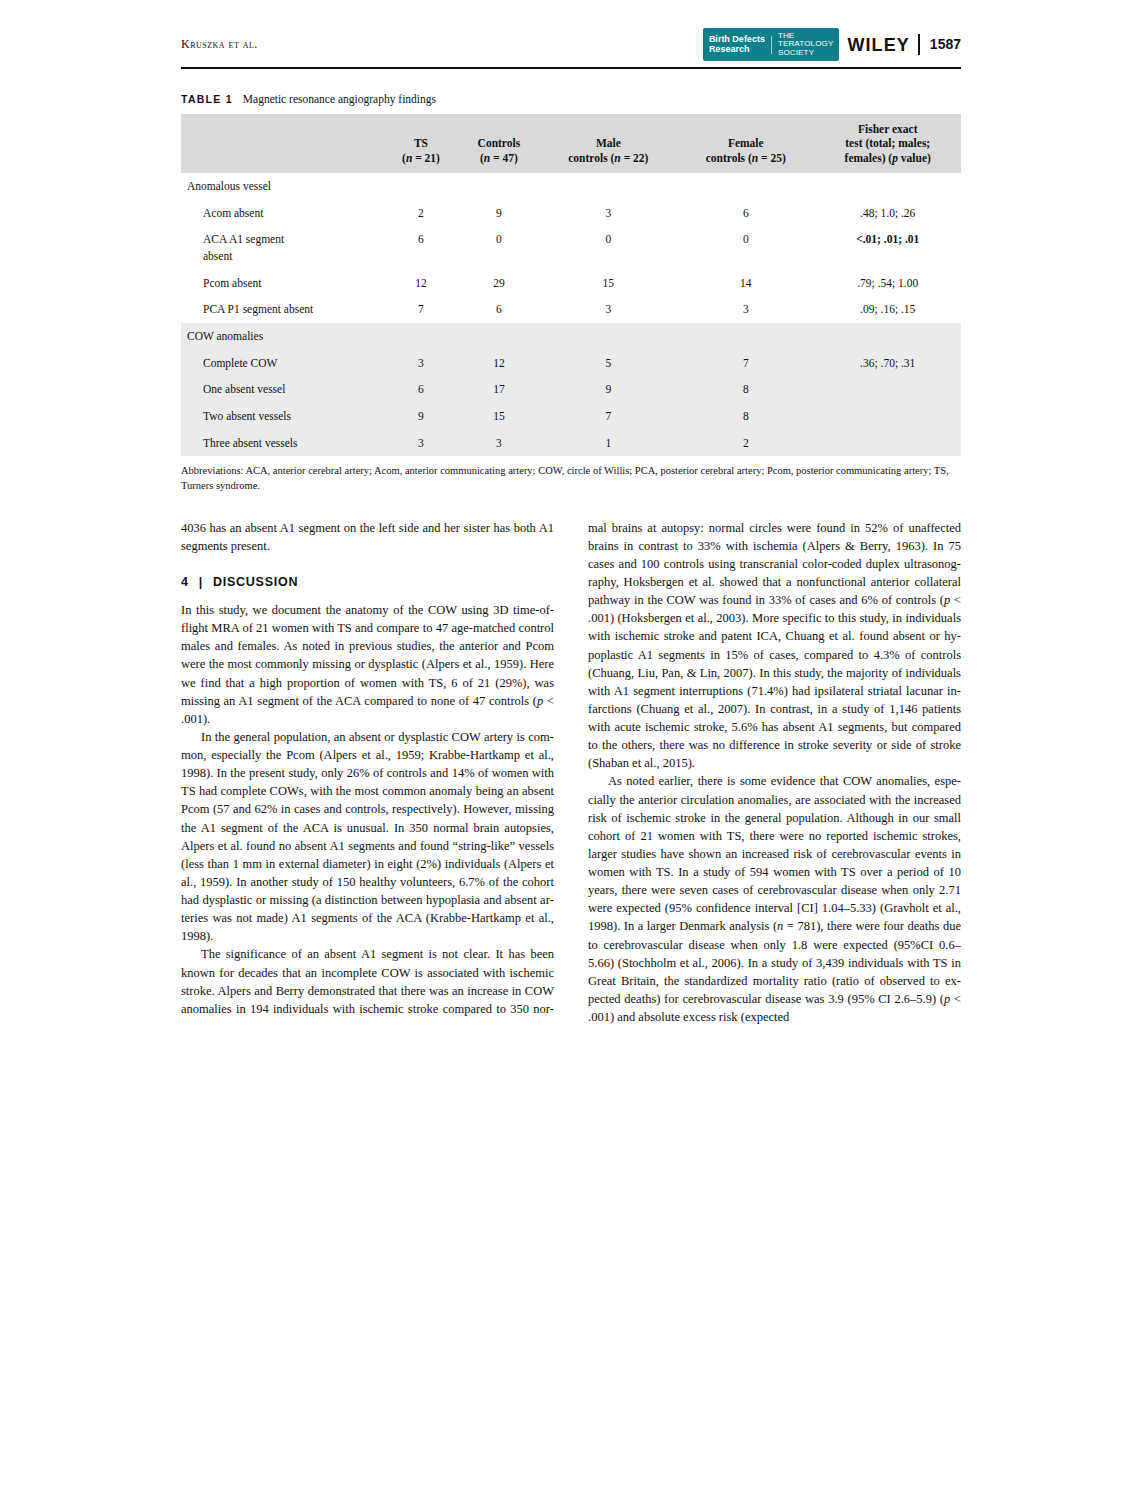Kruszka et al.
Birth Defects Research THE
TERATOLOGY
SOCIETY
WILEY
1587
TABLE 1 Magnetic resonance angiography findings
| | TS ( n = 21) | Controls ( n = 47) | Male controls ( n = 22) | Female controls ( n = 25) | Fisher exact test (total; males; females) ( p value) |
| --- | --- | --- | --- | --- | --- |
| Anomalous vessel | | | | | |
| Acom absent | 2 | 9 | 3 | 6 | .48; 1.0; .26 |
| ACA A1 segment absent | 6 | 0 | 0 | 0 | <.01; .01; .01 |
| Pcom absent | 12 | 29 | 15 | 14 | .79; .54; 1.00 |
| PCA P1 segment absent | 7 | 6 | 3 | 3 | .09; .16; .15 |
| COW anomalies | | | | | |
| Complete COW | 3 | 12 | 5 | 7 | .36; .70; .31 |
| One absent vessel | 6 | 17 | 9 | 8 | |
| Two absent vessels | 9 | 15 | 7 | 8 | |
| Three absent vessels | 3 | 3 | 1 | 2 | |
Abbreviations: ACA, anterior cerebral artery; Acom, anterior communicating artery; COW, circle of Willis; PCA, posterior cerebral artery; Pcom, posterior communicating artery; TS, Turners syndrome.
4036 has an absent A1 segment on the left side and her sister has both A1 segments present.
4|DISCUSSION
In this study, we document the anatomy of the COW using 3D time-of-flight MRA of 21 women with TS and compare to 47 age-matched control males and females. As noted in previous studies, the anterior and Pcom were the most commonly missing or dysplastic (Alpers et al., 1959). Here we find that a high proportion of women with TS, 6 of 21 (29%), was missing an A1 segment of the ACA compared to none of 47 controls (p < .001).
In the general population, an absent or dysplastic COW artery is common, especially the Pcom (Alpers et al., 1959; Krabbe-Hartkamp et al., 1998). In the present study, only 26% of controls and 14% of women with TS had complete COWs, with the most common anomaly being an absent Pcom (57 and 62% in cases and controls, respectively). However, missing the A1 segment of the ACA is unusual. In 350 normal brain autopsies, Alpers et al. found no absent A1 segments and found “string-like” vessels (less than 1 mm in external diameter) in eight (2%) individuals (Alpers et al., 1959). In another study of 150 healthy volunteers, 6.7% of the cohort had dysplastic or missing (a distinction between hypoplasia and absent arteries was not made) A1 segments of the ACA (Krabbe-Hartkamp et al., 1998).
The significance of an absent A1 segment is not clear. It has been known for decades that an incomplete COW is associated with ischemic stroke. Alpers and Berry demonstrated that there was an increase in COW anomalies in 194 individuals with ischemic stroke compared to 350 normal brains at autopsy: normal circles were found in 52% of unaffected brains in contrast to 33% with ischemia (Alpers & Berry, 1963). In 75 cases and 100 controls using transcranial color-coded duplex ultrasonography, Hoksbergen et al. showed that a nonfunctional anterior collateral pathway in the COW was found in 33% of cases and 6% of controls (p < .001) (Hoksbergen et al., 2003). More specific to this study, in individuals with ischemic stroke and patent ICA, Chuang et al. found absent or hypoplastic A1 segments in 15% of cases, compared to 4.3% of controls (Chuang, Liu, Pan, & Lin, 2007). In this study, the majority of individuals with A1 segment interruptions (71.4%) had ipsilateral striatal lacunar infarctions (Chuang et al., 2007). In contrast, in a study of 1,146 patients with acute ischemic stroke, 5.6% has absent A1 segments, but compared to the others, there was no difference in stroke severity or side of stroke (Shaban et al., 2015).
As noted earlier, there is some evidence that COW anomalies, especially the anterior circulation anomalies, are associated with the increased risk of ischemic stroke in the general population. Although in our small cohort of 21 women with TS, there were no reported ischemic strokes, larger studies have shown an increased risk of cerebrovascular events in women with TS. In a study of 594 women with TS over a period of 10 years, there were seven cases of cerebrovascular disease when only 2.71 were expected (95% confidence interval [CI] 1.04–5.33) (Gravholt et al., 1998). In a larger Denmark analysis (n = 781), there were four deaths due to cerebrovascular disease when only 1.8 were expected (95%CI 0.6–5.66) (Stochholm et al., 2006). In a study of 3,439 individuals with TS in Great Britain, the standardized mortality ratio (ratio of observed to expected deaths) for cerebrovascular disease was 3.9 (95% CI 2.6–5.9) (p < .001) and absolute excess risk (expected